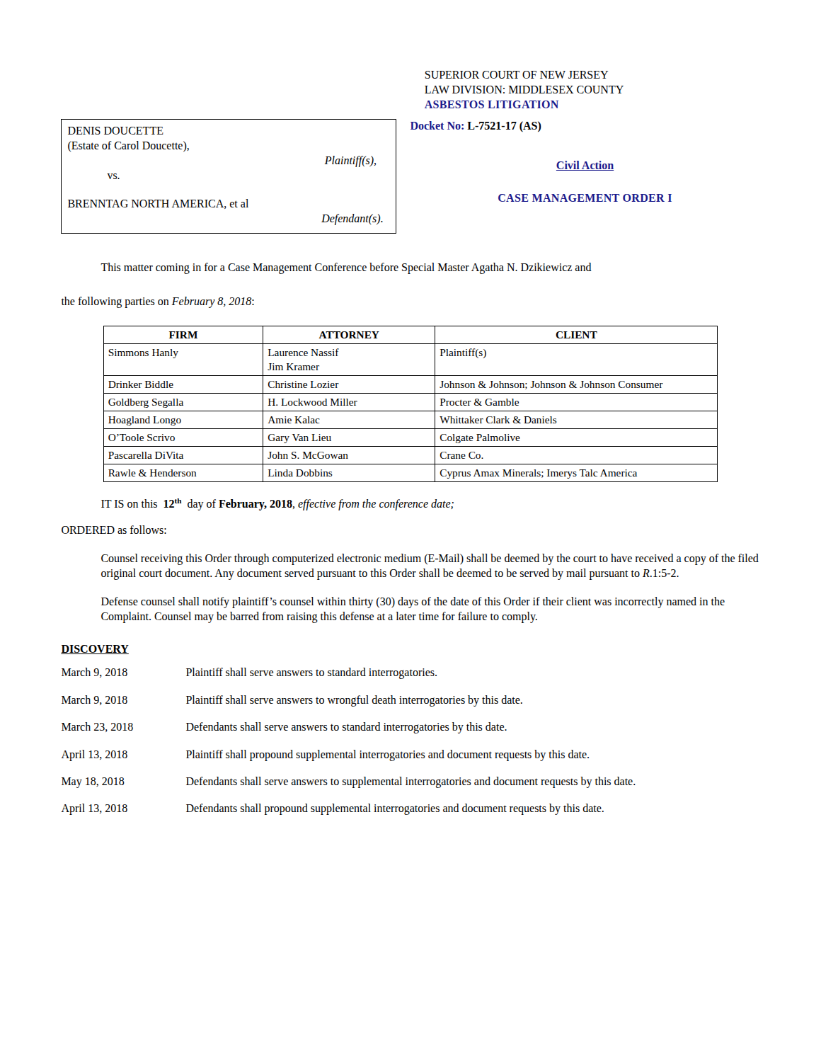SUPERIOR COURT OF NEW JERSEY
LAW DIVISION: MIDDLESEX COUNTY
ASBESTOS LITIGATION
DENIS DOUCETTE
(Estate of Carol Doucette),
Plaintiff(s),
vs.
BRENNTAG NORTH AMERICA, et al
Defendant(s).
Docket No: L-7521-17 (AS)
Civil Action
CASE MANAGEMENT ORDER I
This matter coming in for a Case Management Conference before Special Master Agatha N. Dzikiewicz and
the following parties on February 8, 2018:
| FIRM | ATTORNEY | CLIENT |
| --- | --- | --- |
| Simmons Hanly | Laurence Nassif Jim Kramer | Plaintiff(s) |
| Drinker Biddle | Christine Lozier | Johnson & Johnson; Johnson & Johnson Consumer |
| Goldberg Segalla | H. Lockwood Miller | Procter & Gamble |
| Hoagland Longo | Amie Kalac | Whittaker Clark & Daniels |
| O’Toole Scrivo | Gary Van Lieu | Colgate Palmolive |
| Pascarella DiVita | John S. McGowan | Crane Co. |
| Rawle & Henderson | Linda Dobbins | Cyprus Amax Minerals; Imerys Talc America |
IT IS on this 12th day of February, 2018, effective from the conference date;
ORDERED as follows:
Counsel receiving this Order through computerized electronic medium (E-Mail) shall be deemed by the court to have received a copy of the filed original court document. Any document served pursuant to this Order shall be deemed to be served by mail pursuant to R.1:5-2.
Defense counsel shall notify plaintiff’s counsel within thirty (30) days of the date of this Order if their client was incorrectly named in the Complaint. Counsel may be barred from raising this defense at a later time for failure to comply.
DISCOVERY
March 9, 2018
Plaintiff shall serve answers to standard interrogatories.
March 9, 2018
Plaintiff shall serve answers to wrongful death interrogatories by this date.
March 23, 2018
Defendants shall serve answers to standard interrogatories by this date.
April 13, 2018
Plaintiff shall propound supplemental interrogatories and document requests by this date.
May 18, 2018
Defendants shall serve answers to supplemental interrogatories and document requests by this date.
April 13, 2018
Defendants shall propound supplemental interrogatories and document requests by this date.